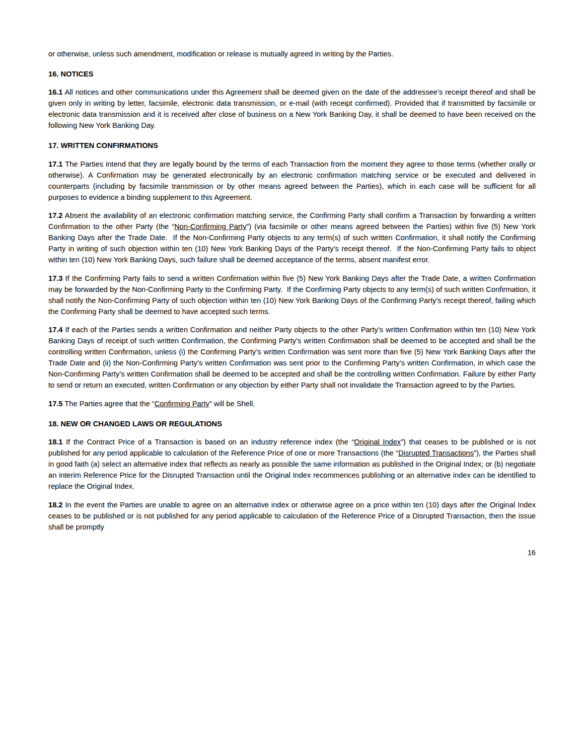or otherwise, unless such amendment, modification or release is mutually agreed in writing by the Parties.
16. NOTICES
16.1 All notices and other communications under this Agreement shall be deemed given on the date of the addressee’s receipt thereof and shall be given only in writing by letter, facsimile, electronic data transmission, or e-mail (with receipt confirmed). Provided that if transmitted by facsimile or electronic data transmission and it is received after close of business on a New York Banking Day, it shall be deemed to have been received on the following New York Banking Day.
17. WRITTEN CONFIRMATIONS
17.1 The Parties intend that they are legally bound by the terms of each Transaction from the moment they agree to those terms (whether orally or otherwise). A Confirmation may be generated electronically by an electronic confirmation matching service or be executed and delivered in counterparts (including by facsimile transmission or by other means agreed between the Parties), which in each case will be sufficient for all purposes to evidence a binding supplement to this Agreement.
17.2 Absent the availability of an electronic confirmation matching service, the Confirming Party shall confirm a Transaction by forwarding a written Confirmation to the other Party (the “Non-Confirming Party”) (via facsimile or other means agreed between the Parties) within five (5) New York Banking Days after the Trade Date. If the Non-Confirming Party objects to any term(s) of such written Confirmation, it shall notify the Confirming Party in writing of such objection within ten (10) New York Banking Days of the Party’s receipt thereof. If the Non-Confirming Party fails to object within ten (10) New York Banking Days, such failure shall be deemed acceptance of the terms, absent manifest error.
17.3 If the Confirming Party fails to send a written Confirmation within five (5) New York Banking Days after the Trade Date, a written Confirmation may be forwarded by the Non-Confirming Party to the Confirming Party. If the Confirming Party objects to any term(s) of such written Confirmation, it shall notify the Non-Confirming Party of such objection within ten (10) New York Banking Days of the Confirming Party’s receipt thereof, failing which the Confirming Party shall be deemed to have accepted such terms.
17.4 If each of the Parties sends a written Confirmation and neither Party objects to the other Party’s written Confirmation within ten (10) New York Banking Days of receipt of such written Confirmation, the Confirming Party’s written Confirmation shall be deemed to be accepted and shall be the controlling written Confirmation, unless (i) the Confirming Party’s written Confirmation was sent more than five (5) New York Banking Days after the Trade Date and (ii) the Non-Confirming Party’s written Confirmation was sent prior to the Confirming Party’s written Confirmation, in which case the Non-Confirming Party’s written Confirmation shall be deemed to be accepted and shall be the controlling written Confirmation. Failure by either Party to send or return an executed, written Confirmation or any objection by either Party shall not invalidate the Transaction agreed to by the Parties.
17.5 The Parties agree that the “Confirming Party” will be Shell.
18. NEW OR CHANGED LAWS OR REGULATIONS
18.1 If the Contract Price of a Transaction is based on an industry reference index (the “Original Index”) that ceases to be published or is not published for any period applicable to calculation of the Reference Price of one or more Transactions (the “Disrupted Transactions”), the Parties shall in good faith (a) select an alternative index that reflects as nearly as possible the same information as published in the Original Index; or (b) negotiate an interim Reference Price for the Disrupted Transaction until the Original Index recommences publishing or an alternative index can be identified to replace the Original Index.
18.2 In the event the Parties are unable to agree on an alternative index or otherwise agree on a price within ten (10) days after the Original Index ceases to be published or is not published for any period applicable to calculation of the Reference Price of a Disrupted Transaction, then the issue shall be promptly
16